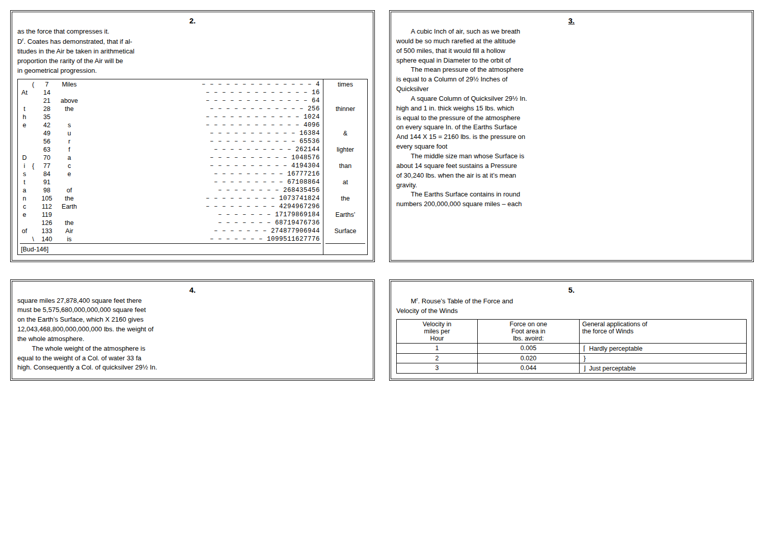2.
as the force that compresses it.
Dr. Coates has demonstrated, that if al-
titudes in the Air be taken in arithmetical
proportion the rarity of the Air will be
in geometrical progression.
| | ( | 7 | Miles | – – – – – – – – – – – – – – 4 |
| At | | 14 | | – – – – – – – – – – – – – 16 |
| | | 21 | above | – – – – – – – – – – – – – 64 |
| t | | 28 | the | – – – – – – – – – – – – 256 |
| h | | 35 | | – – – – – – – – – – – – 1024 |
| e | | 42 | s | – – – – – – – – – – – – 4096 |
| | | 49 | u | – – – – – – – – – – – 16384 |
| | | 56 | r | – – – – – – – – – – – 65536 |
| | | 63 | f | – – – – – – – – – – 262144 |
| D | | 70 | a | – – – – – – – – – – 1048576 |
| i | { | 77 | c | – – – – – – – – – – 4194304 |
| s | | 84 | e | – – – – – – – – – 16777216 |
| t | | 91 | | – – – – – – – – – 67108864 |
| a | | 98 | of | – – – – – – – – 268435456 |
| n | | 105 | the | – – – – – – – – – 1073741824 |
| c | | 112 | Earth | – – – – – – – – – 4294967296 |
| e | | 119 | | – – – – – – – 17179869184 |
| | | 126 | the | – – – – – – – 68719476736 |
| of | | 133 | Air | – – – – – – – 274877906944 |
| | \ | 140 | is | – – – – – – – 1099511627776 |
| [Bud-146] |
| times |
| thinner |
| & |
| lighter |
| than |
| at |
| the |
| Earths’ |
| Surface |
3.
A cubic Inch of air, such as we breath
would be so much rarefied at the altitude
of 500 miles, that it would fill a hollow
sphere equal in Diameter to the orbit of
The mean pressure of the atmosphere
is equal to a Column of 29½ Inches of
Quicksilver
A square Column of Quicksilver 29½ In.
high and 1 in. thick weighs 15 lbs. which
is equal to the pressure of the atmosphere
on every square In. of the Earths Surface
And 144 X 15 = 2160 lbs. is the pressure on
every square foot
The middle size man whose Surface is
about 14 square feet sustains a Pressure
of 30,240 lbs. when the air is at it’s mean
gravity.
The Earths Surface contains in round
numbers 200,000,000 square miles – each
4.
square miles 27,878,400 square feet there
must be 5,575,680,000,000,000 square feet
on the Earth’s Surface, which X 2160 gives
12,043,468,800,000,000,000 lbs. the weight of
the whole atmosphere.
The whole weight of the atmosphere is
equal to the weight of a Col. of water 33 fa
high. Consequently a Col. of quicksilver 29½ In.
5.
Mr. Rouse’s Table of the Force and
Velocity of the Winds
| Velocity in miles per Hour | Force on one Foot area in lbs. avoird: | General applications of the force of Winds |
| --- | --- | --- |
| 1 | 0.005 | ⌈ Hardly perceptable |
| 2 | 0.020 | } |
| 3 | 0.044 | ⌋ Just perceptable |